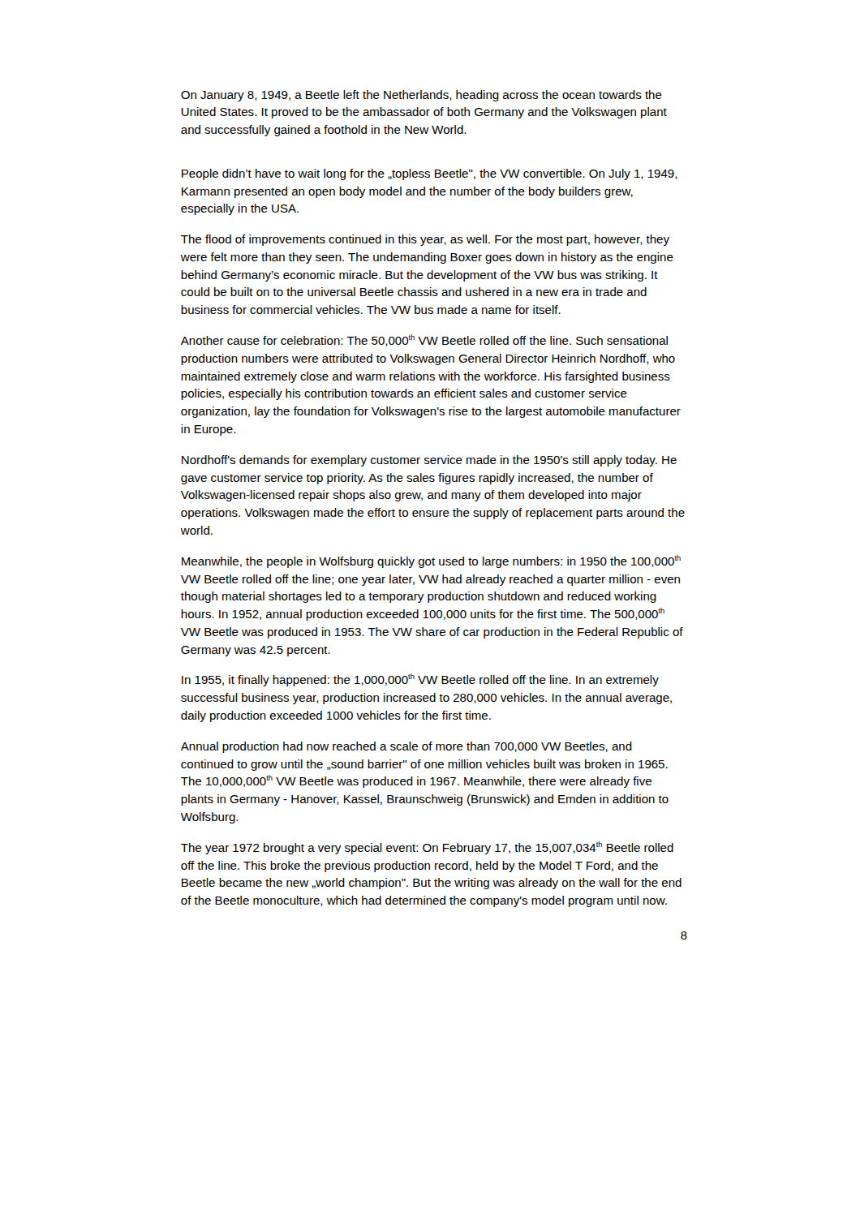On January 8, 1949, a Beetle left the Netherlands, heading across the ocean towards the United States. It proved to be the ambassador of both Germany and the Volkswagen plant and successfully gained a foothold in the New World.
People didn’t have to wait long for the „topless Beetle", the VW convertible. On July 1, 1949, Karmann presented an open body model and the number of the body builders grew, especially in the USA.
The flood of improvements continued in this year, as well. For the most part, however, they were felt more than they seen. The undemanding Boxer goes down in history as the engine behind Germany’s economic miracle. But the development of the VW bus was striking. It could be built on to the universal Beetle chassis and ushered in a new era in trade and business for commercial vehicles. The VW bus made a name for itself.
Another cause for celebration: The 50,000th VW Beetle rolled off the line. Such sensational production numbers were attributed to Volkswagen General Director Heinrich Nordhoff, who maintained extremely close and warm relations with the workforce. His farsighted business policies, especially his contribution towards an efficient sales and customer service organization, lay the foundation for Volkswagen's rise to the largest automobile manufacturer in Europe.
Nordhoff's demands for exemplary customer service made in the 1950's still apply today. He gave customer service top priority. As the sales figures rapidly increased, the number of Volkswagen-licensed repair shops also grew, and many of them developed into major operations. Volkswagen made the effort to ensure the supply of replacement parts around the world.
Meanwhile, the people in Wolfsburg quickly got used to large numbers: in 1950 the 100,000th VW Beetle rolled off the line; one year later, VW had already reached a quarter million - even though material shortages led to a temporary production shutdown and reduced working hours. In 1952, annual production exceeded 100,000 units for the first time. The 500,000th VW Beetle was produced in 1953. The VW share of car production in the Federal Republic of Germany was 42.5 percent.
In 1955, it finally happened: the 1,000,000th VW Beetle rolled off the line. In an extremely successful business year, production increased to 280,000 vehicles. In the annual average, daily production exceeded 1000 vehicles for the first time.
Annual production had now reached a scale of more than 700,000 VW Beetles, and continued to grow until the „sound barrier" of one million vehicles built was broken in 1965. The 10,000,000th VW Beetle was produced in 1967. Meanwhile, there were already five plants in Germany - Hanover, Kassel, Braunschweig (Brunswick) and Emden in addition to Wolfsburg.
The year 1972 brought a very special event: On February 17, the 15,007,034th Beetle rolled off the line. This broke the previous production record, held by the Model T Ford, and the Beetle became the new „world champion". But the writing was already on the wall for the end of the Beetle monoculture, which had determined the company's model program until now.
8